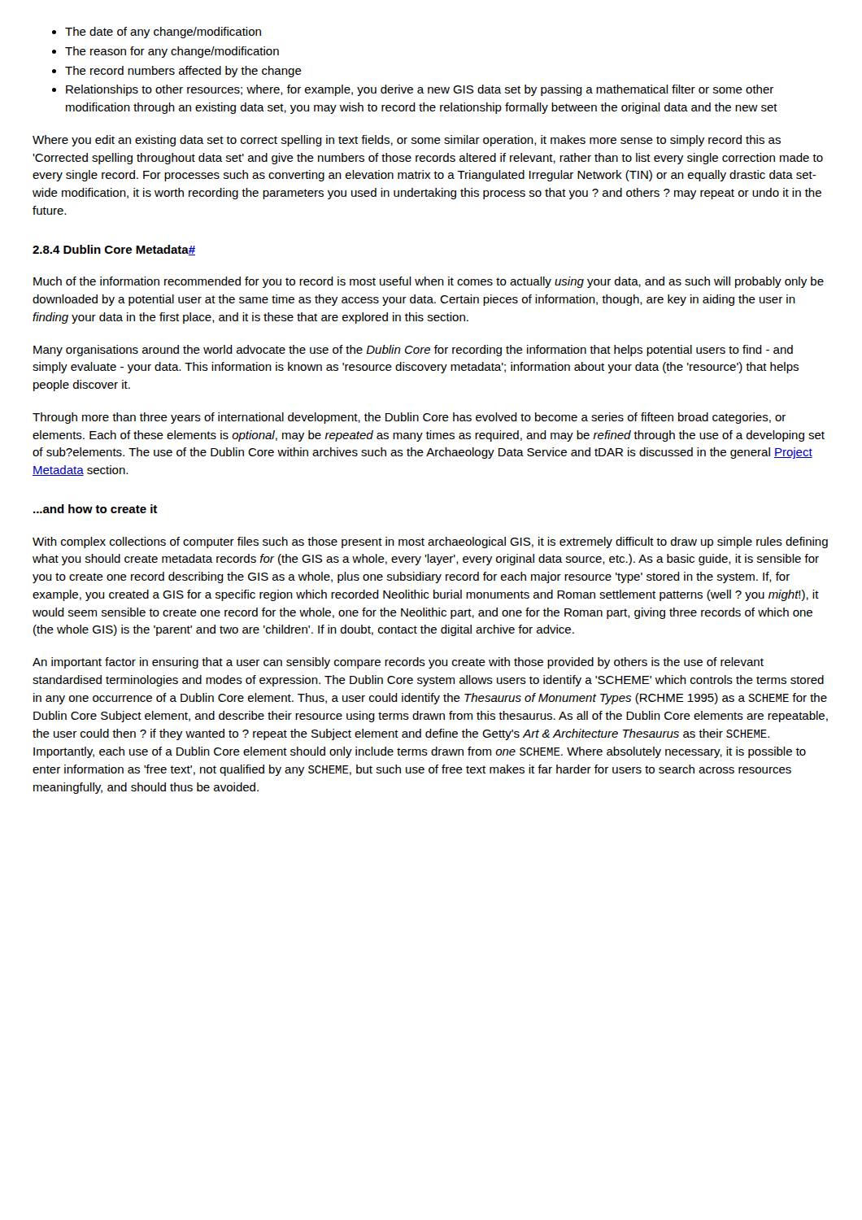The date of any change/modification
The reason for any change/modification
The record numbers affected by the change
Relationships to other resources; where, for example, you derive a new GIS data set by passing a mathematical filter or some other modification through an existing data set, you may wish to record the relationship formally between the original data and the new set
Where you edit an existing data set to correct spelling in text fields, or some similar operation, it makes more sense to simply record this as 'Corrected spelling throughout data set' and give the numbers of those records altered if relevant, rather than to list every single correction made to every single record. For processes such as converting an elevation matrix to a Triangulated Irregular Network (TIN) or an equally drastic data set-wide modification, it is worth recording the parameters you used in undertaking this process so that you ? and others ? may repeat or undo it in the future.
2.8.4 Dublin Core Metadata#
Much of the information recommended for you to record is most useful when it comes to actually using your data, and as such will probably only be downloaded by a potential user at the same time as they access your data. Certain pieces of information, though, are key in aiding the user in finding your data in the first place, and it is these that are explored in this section.
Many organisations around the world advocate the use of the Dublin Core for recording the information that helps potential users to find - and simply evaluate - your data. This information is known as 'resource discovery metadata'; information about your data (the 'resource') that helps people discover it.
Through more than three years of international development, the Dublin Core has evolved to become a series of fifteen broad categories, or elements. Each of these elements is optional, may be repeated as many times as required, and may be refined through the use of a developing set of sub?elements. The use of the Dublin Core within archives such as the Archaeology Data Service and tDAR is discussed in the general Project Metadata section.
...and how to create it
With complex collections of computer files such as those present in most archaeological GIS, it is extremely difficult to draw up simple rules defining what you should create metadata records for (the GIS as a whole, every 'layer', every original data source, etc.). As a basic guide, it is sensible for you to create one record describing the GIS as a whole, plus one subsidiary record for each major resource 'type' stored in the system. If, for example, you created a GIS for a specific region which recorded Neolithic burial monuments and Roman settlement patterns (well ? you might!), it would seem sensible to create one record for the whole, one for the Neolithic part, and one for the Roman part, giving three records of which one (the whole GIS) is the 'parent' and two are 'children'. If in doubt, contact the digital archive for advice.
An important factor in ensuring that a user can sensibly compare records you create with those provided by others is the use of relevant standardised terminologies and modes of expression. The Dublin Core system allows users to identify a 'SCHEME' which controls the terms stored in any one occurrence of a Dublin Core element. Thus, a user could identify the Thesaurus of Monument Types (RCHME 1995) as a SCHEME for the Dublin Core Subject element, and describe their resource using terms drawn from this thesaurus. As all of the Dublin Core elements are repeatable, the user could then ? if they wanted to ? repeat the Subject element and define the Getty's Art & Architecture Thesaurus as their SCHEME. Importantly, each use of a Dublin Core element should only include terms drawn from one SCHEME. Where absolutely necessary, it is possible to enter information as 'free text', not qualified by any SCHEME, but such use of free text makes it far harder for users to search across resources meaningfully, and should thus be avoided.